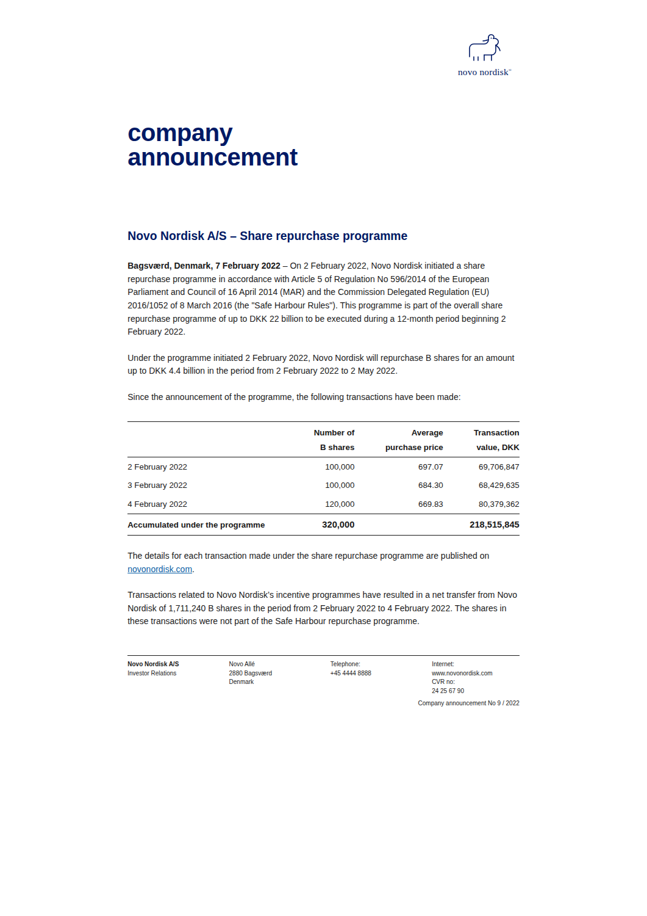novo nordisk®
company announcement
Novo Nordisk A/S – Share repurchase programme
Bagsværd, Denmark, 7 February 2022 – On 2 February 2022, Novo Nordisk initiated a share repurchase programme in accordance with Article 5 of Regulation No 596/2014 of the European Parliament and Council of 16 April 2014 (MAR) and the Commission Delegated Regulation (EU) 2016/1052 of 8 March 2016 (the "Safe Harbour Rules"). This programme is part of the overall share repurchase programme of up to DKK 22 billion to be executed during a 12-month period beginning 2 February 2022.
Under the programme initiated 2 February 2022, Novo Nordisk will repurchase B shares for an amount up to DKK 4.4 billion in the period from 2 February 2022 to 2 May 2022.
Since the announcement of the programme, the following transactions have been made:
| | Number of | Average | Transaction |
| --- | --- | --- | --- |
| | B shares | purchase price | value, DKK |
| 2 February 2022 | 100,000 | 697.07 | 69,706,847 |
| 3 February 2022 | 100,000 | 684.30 | 68,429,635 |
| 4 February 2022 | 120,000 | 669.83 | 80,379,362 |
| Accumulated under the programme | 320,000 | | 218,515,845 |
The details for each transaction made under the share repurchase programme are published on novonordisk.com.
Transactions related to Novo Nordisk’s incentive programmes have resulted in a net transfer from Novo Nordisk of 1,711,240 B shares in the period from 2 February 2022 to 4 February 2022. The shares in these transactions were not part of the Safe Harbour repurchase programme.
Novo Nordisk A/S
Investor Relations
Novo Allé
2880 Bagsværd
Denmark
Telephone:
+45 4444 8888
Internet:
www.novonordisk.com
CVR no:
24 25 67 90
Company announcement No 9 / 2022